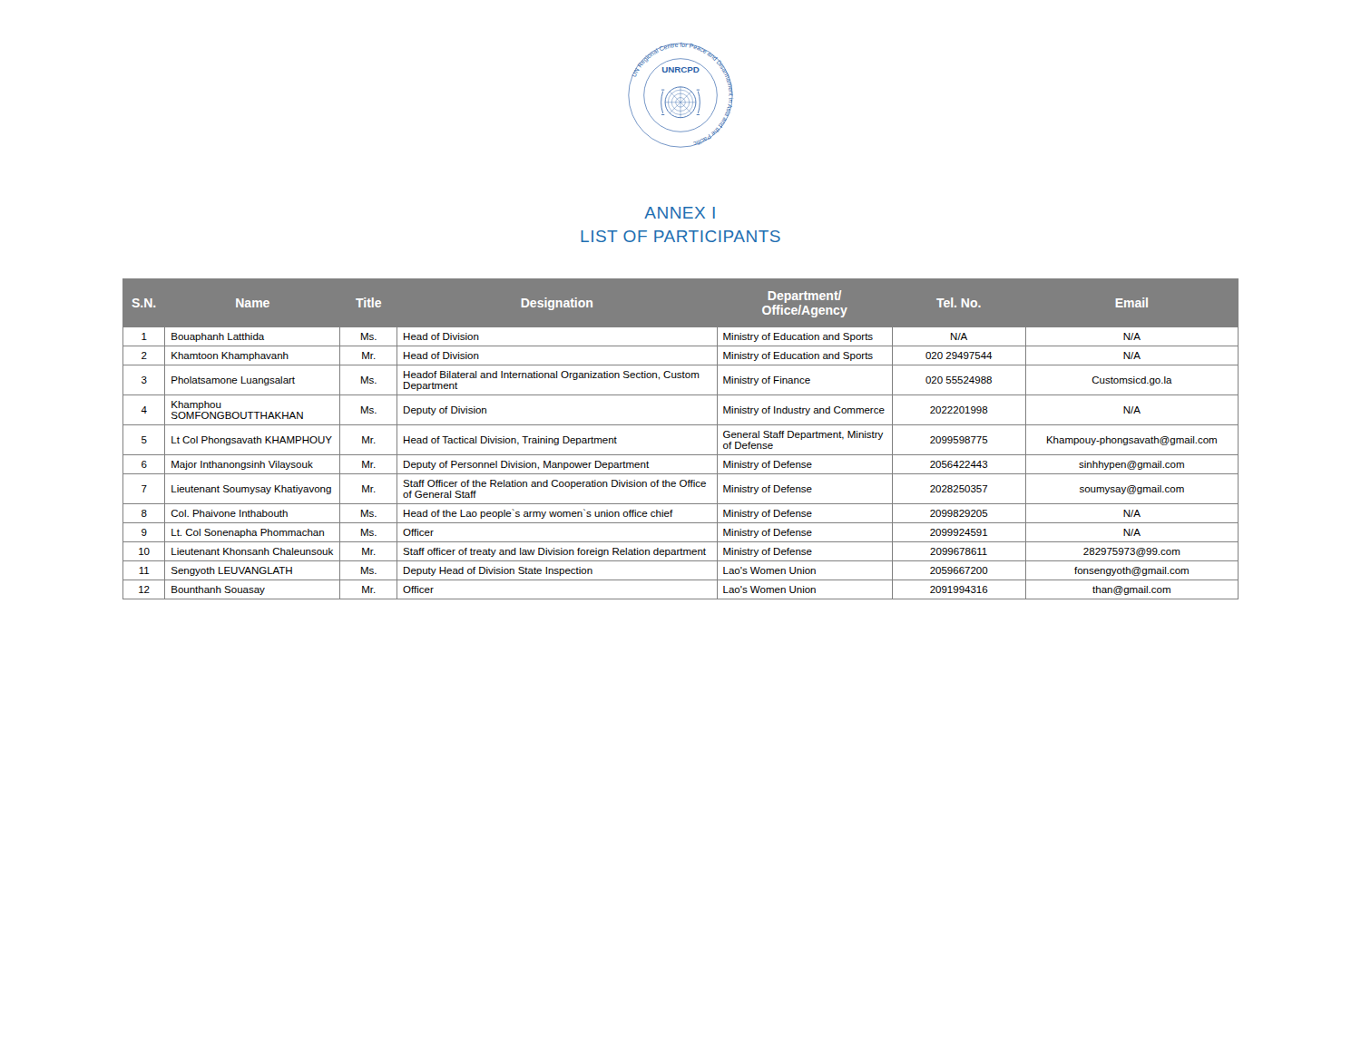UN Regional Centre for Peace and Disarmament in Asia and the Pacific UNRCPD
ANNEX I
LIST OF PARTICIPANTS
| S.N. | Name | Title | Designation | Department/ Office/Agency | Tel. No. | Email |
| --- | --- | --- | --- | --- | --- | --- |
| 1 | Bouaphanh Latthida | Ms. | Head of Division | Ministry of Education and Sports | N/A | N/A |
| 2 | Khamtoon Khamphavanh | Mr. | Head of Division | Ministry of Education and Sports | 020 29497544 | N/A |
| 3 | Pholatsamone Luangsalart | Ms. | Headof Bilateral and International Organization Section, Custom Department | Ministry of Finance | 020 55524988 | Customsicd.go.la |
| 4 | Khamphou SOMFONGBOUTTHAKHAN | Ms. | Deputy of Division | Ministry of Industry and Commerce | 2022201998 | N/A |
| 5 | Lt Col Phongsavath KHAMPHOUY | Mr. | Head of Tactical Division, Training Department | General Staff Department, Ministry of Defense | 2099598775 | Khampouy-phongsavath@gmail.com |
| 6 | Major Inthanongsinh Vilaysouk | Mr. | Deputy of Personnel Division, Manpower Department | Ministry of Defense | 2056422443 | sinhhypen@gmail.com |
| 7 | Lieutenant Soumysay Khatiyavong | Mr. | Staff Officer of the Relation and Cooperation Division of the Office of General Staff | Ministry of Defense | 2028250357 | soumysay@gmail.com |
| 8 | Col. Phaivone Inthabouth | Ms. | Head of the Lao people`s army women`s union office chief | Ministry of Defense | 2099829205 | N/A |
| 9 | Lt. Col Sonenapha Phommachan | Ms. | Officer | Ministry of Defense | 2099924591 | N/A |
| 10 | Lieutenant Khonsanh Chaleunsouk | Mr. | Staff officer of treaty and law Division foreign Relation department | Ministry of Defense | 2099678611 | 282975973@99.com |
| 11 | Sengyoth LEUVANGLATH | Ms. | Deputy Head of Division State Inspection | Lao's Women Union | 2059667200 | fonsengyoth@gmail.com |
| 12 | Bounthanh Souasay | Mr. | Officer | Lao's Women Union | 2091994316 | than@gmail.com |